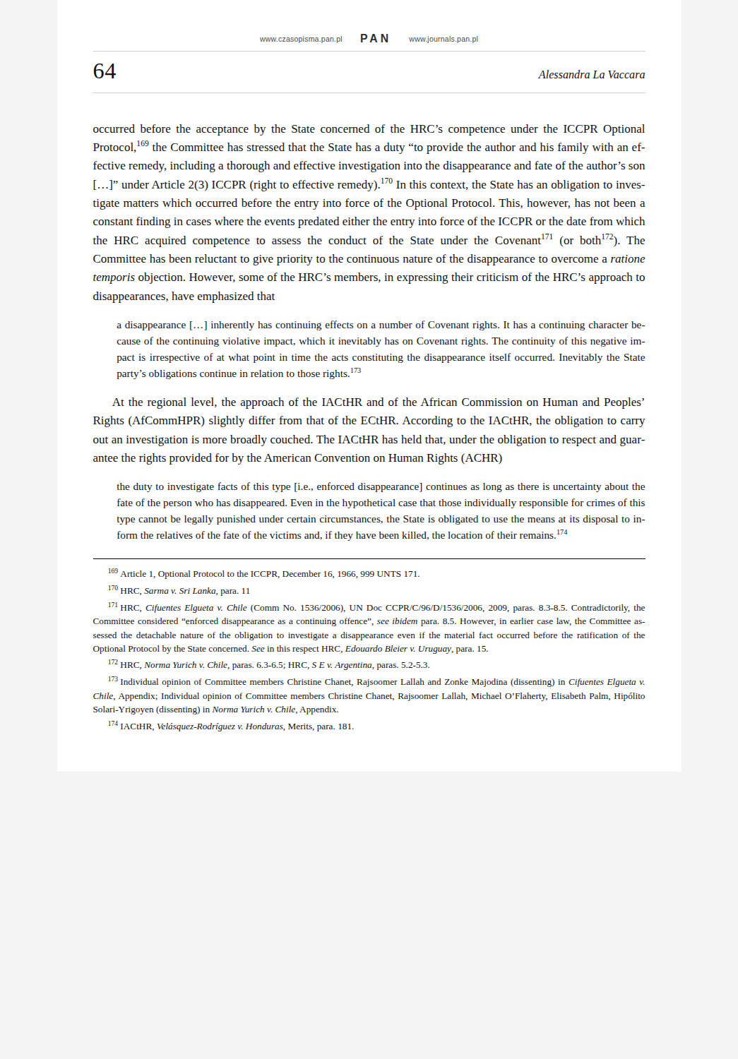www.czasopisma.pan.pl PAN www.journals.pan.pl
64 Alessandra La Vaccara
occurred before the acceptance by the State concerned of the HRC’s competence under the ICCPR Optional Protocol,169 the Committee has stressed that the State has a duty “to provide the author and his family with an effective remedy, including a thorough and effective investigation into the disappearance and fate of the author’s son […]” under Article 2(3) ICCPR (right to effective remedy).170 In this context, the State has an obligation to investigate matters which occurred before the entry into force of the Optional Protocol. This, however, has not been a constant finding in cases where the events predated either the entry into force of the ICCPR or the date from which the HRC acquired competence to assess the conduct of the State under the Covenant171 (or both172). The Committee has been reluctant to give priority to the continuous nature of the disappearance to overcome a ratione temporis objection. However, some of the HRC’s members, in expressing their criticism of the HRC’s approach to disappearances, have emphasized that
a disappearance […] inherently has continuing effects on a number of Covenant rights. It has a continuing character because of the continuing violative impact, which it inevitably has on Covenant rights. The continuity of this negative impact is irrespective of at what point in time the acts constituting the disappearance itself occurred. Inevitably the State party’s obligations continue in relation to those rights.173
At the regional level, the approach of the IACtHR and of the African Commission on Human and Peoples’ Rights (AfCommHPR) slightly differ from that of the ECtHR. According to the IACtHR, the obligation to carry out an investigation is more broadly couched. The IACtHR has held that, under the obligation to respect and guarantee the rights provided for by the American Convention on Human Rights (ACHR)
the duty to investigate facts of this type [i.e., enforced disappearance] continues as long as there is uncertainty about the fate of the person who has disappeared. Even in the hypothetical case that those individually responsible for crimes of this type cannot be legally punished under certain circumstances, the State is obligated to use the means at its disposal to inform the relatives of the fate of the victims and, if they have been killed, the location of their remains.174
Article 1, Optional Protocol to the ICCPR, December 16, 1966, 999 UNTS 171.
HRC, Sarma v. Sri Lanka, para. 11
HRC, Cifuentes Elgueta v. Chile (Comm No. 1536/2006), UN Doc CCPR/C/96/D/1536/2006, 2009, paras. 8.3-8.5. Contradictorily, the Committee considered “enforced disappearance as a continuing offence”, see ibidem para. 8.5. However, in earlier case law, the Committee assessed the detachable nature of the obligation to investigate a disappearance even if the material fact occurred before the ratification of the Optional Protocol by the State concerned. See in this respect HRC, Edouardo Bleier v. Uruguay, para. 15.
HRC, Norma Yurich v. Chile, paras. 6.3-6.5; HRC, S E v. Argentina, paras. 5.2-5.3.
Individual opinion of Committee members Christine Chanet, Rajsoomer Lallah and Zonke Majodina (dissenting) in Cifuentes Elgueta v. Chile, Appendix; Individual opinion of Committee members Christine Chanet, Rajsoomer Lallah, Michael O’Flaherty, Elisabeth Palm, Hipólito Solari-Yrigoyen (dissenting) in Norma Yurich v. Chile, Appendix.
IACtHR, Velásquez-Rodríguez v. Honduras, Merits, para. 181.